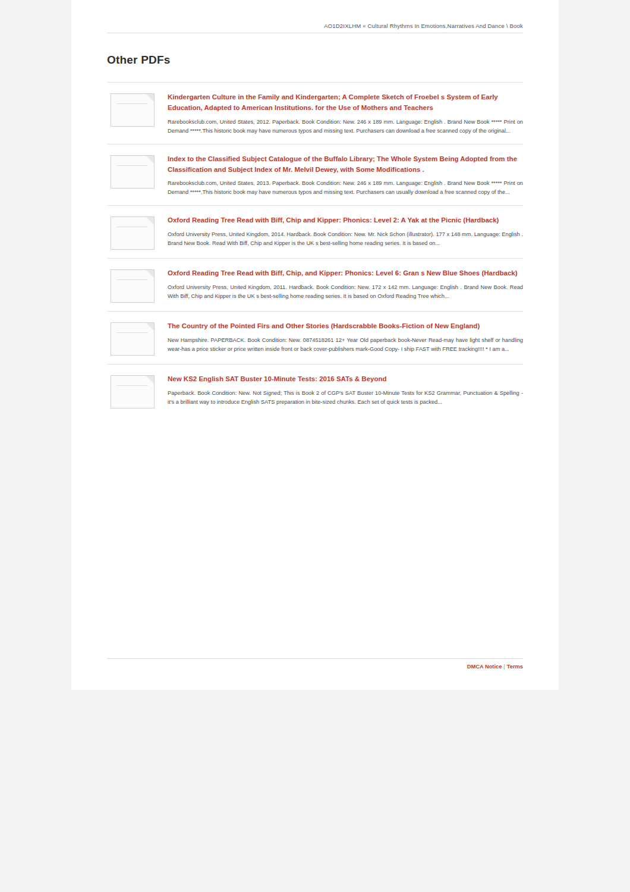AO1D2IXLHM « Cultural Rhythms In Emotions,Narratives And Dance \ Book
Other PDFs
Kindergarten Culture in the Family and Kindergarten; A Complete Sketch of Froebel s System of Early Education, Adapted to American Institutions. for the Use of Mothers and Teachers
Rarebooksclub.com, United States, 2012. Paperback. Book Condition: New. 246 x 189 mm. Language: English . Brand New Book ***** Print on Demand *****.This historic book may have numerous typos and missing text. Purchasers can download a free scanned copy of the original...
Index to the Classified Subject Catalogue of the Buffalo Library; The Whole System Being Adopted from the Classification and Subject Index of Mr. Melvil Dewey, with Some Modifications .
Rarebooksclub.com, United States, 2013. Paperback. Book Condition: New. 246 x 189 mm. Language: English . Brand New Book ***** Print on Demand *****.This historic book may have numerous typos and missing text. Purchasers can usually download a free scanned copy of the...
Oxford Reading Tree Read with Biff, Chip and Kipper: Phonics: Level 2: A Yak at the Picnic (Hardback)
Oxford University Press, United Kingdom, 2014. Hardback. Book Condition: New. Mr. Nick Schon (illustrator). 177 x 148 mm. Language: English . Brand New Book. Read With Biff, Chip and Kipper is the UK s best-selling home reading series. It is based on...
Oxford Reading Tree Read with Biff, Chip, and Kipper: Phonics: Level 6: Gran s New Blue Shoes (Hardback)
Oxford University Press, United Kingdom, 2011. Hardback. Book Condition: New. 172 x 142 mm. Language: English . Brand New Book. Read With Biff, Chip and Kipper is the UK s best-selling home reading series. It is based on Oxford Reading Tree which...
The Country of the Pointed Firs and Other Stories (Hardscrabble Books-Fiction of New England)
New Hampshire. PAPERBACK. Book Condition: New. 0874518261 12+ Year Old paperback book-Never Read-may have light shelf or handling wear-has a price sticker or price written inside front or back cover-publishers mark-Good Copy- I ship FAST with FREE tracking!!!! * I am a...
New KS2 English SAT Buster 10-Minute Tests: 2016 SATs & Beyond
Paperback. Book Condition: New. Not Signed; This is Book 2 of CGP's SAT Buster 10-Minute Tests for KS2 Grammar, Punctuation & Spelling - it's a brilliant way to introduce English SATS preparation in bite-sized chunks. Each set of quick tests is packed...
DMCA Notice|Terms